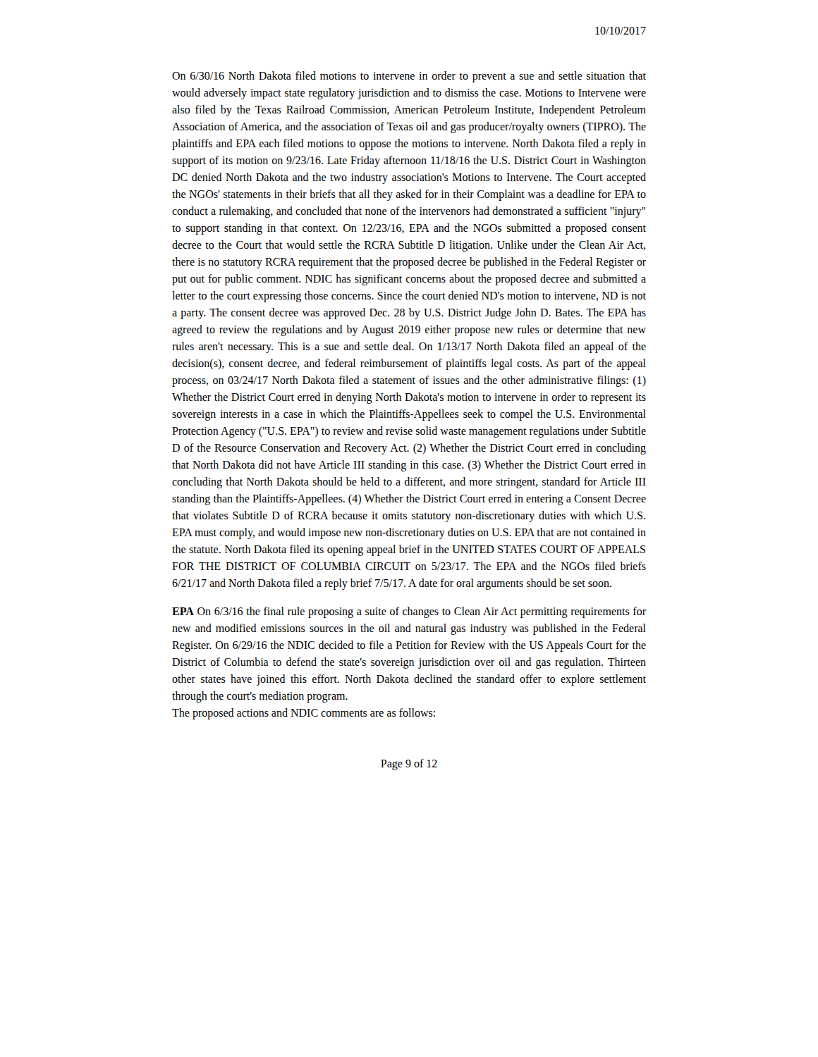10/10/2017
On 6/30/16 North Dakota filed motions to intervene in order to prevent a sue and settle situation that would adversely impact state regulatory jurisdiction and to dismiss the case. Motions to Intervene were also filed by the Texas Railroad Commission, American Petroleum Institute, Independent Petroleum Association of America, and the association of Texas oil and gas producer/royalty owners (TIPRO). The plaintiffs and EPA each filed motions to oppose the motions to intervene. North Dakota filed a reply in support of its motion on 9/23/16. Late Friday afternoon 11/18/16 the U.S. District Court in Washington DC denied North Dakota and the two industry association's Motions to Intervene. The Court accepted the NGOs' statements in their briefs that all they asked for in their Complaint was a deadline for EPA to conduct a rulemaking, and concluded that none of the intervenors had demonstrated a sufficient "injury" to support standing in that context. On 12/23/16, EPA and the NGOs submitted a proposed consent decree to the Court that would settle the RCRA Subtitle D litigation. Unlike under the Clean Air Act, there is no statutory RCRA requirement that the proposed decree be published in the Federal Register or put out for public comment. NDIC has significant concerns about the proposed decree and submitted a letter to the court expressing those concerns. Since the court denied ND's motion to intervene, ND is not a party. The consent decree was approved Dec. 28 by U.S. District Judge John D. Bates. The EPA has agreed to review the regulations and by August 2019 either propose new rules or determine that new rules aren't necessary. This is a sue and settle deal. On 1/13/17 North Dakota filed an appeal of the decision(s), consent decree, and federal reimbursement of plaintiffs legal costs. As part of the appeal process, on 03/24/17 North Dakota filed a statement of issues and the other administrative filings: (1) Whether the District Court erred in denying North Dakota's motion to intervene in order to represent its sovereign interests in a case in which the Plaintiffs-Appellees seek to compel the U.S. Environmental Protection Agency ("U.S. EPA") to review and revise solid waste management regulations under Subtitle D of the Resource Conservation and Recovery Act. (2) Whether the District Court erred in concluding that North Dakota did not have Article III standing in this case. (3) Whether the District Court erred in concluding that North Dakota should be held to a different, and more stringent, standard for Article III standing than the Plaintiffs-Appellees. (4) Whether the District Court erred in entering a Consent Decree that violates Subtitle D of RCRA because it omits statutory non-discretionary duties with which U.S. EPA must comply, and would impose new non-discretionary duties on U.S. EPA that are not contained in the statute. North Dakota filed its opening appeal brief in the UNITED STATES COURT OF APPEALS FOR THE DISTRICT OF COLUMBIA CIRCUIT on 5/23/17. The EPA and the NGOs filed briefs 6/21/17 and North Dakota filed a reply brief 7/5/17. A date for oral arguments should be set soon.
EPA On 6/3/16 the final rule proposing a suite of changes to Clean Air Act permitting requirements for new and modified emissions sources in the oil and natural gas industry was published in the Federal Register. On 6/29/16 the NDIC decided to file a Petition for Review with the US Appeals Court for the District of Columbia to defend the state's sovereign jurisdiction over oil and gas regulation. Thirteen other states have joined this effort. North Dakota declined the standard offer to explore settlement through the court's mediation program.
The proposed actions and NDIC comments are as follows:
Page 9 of 12